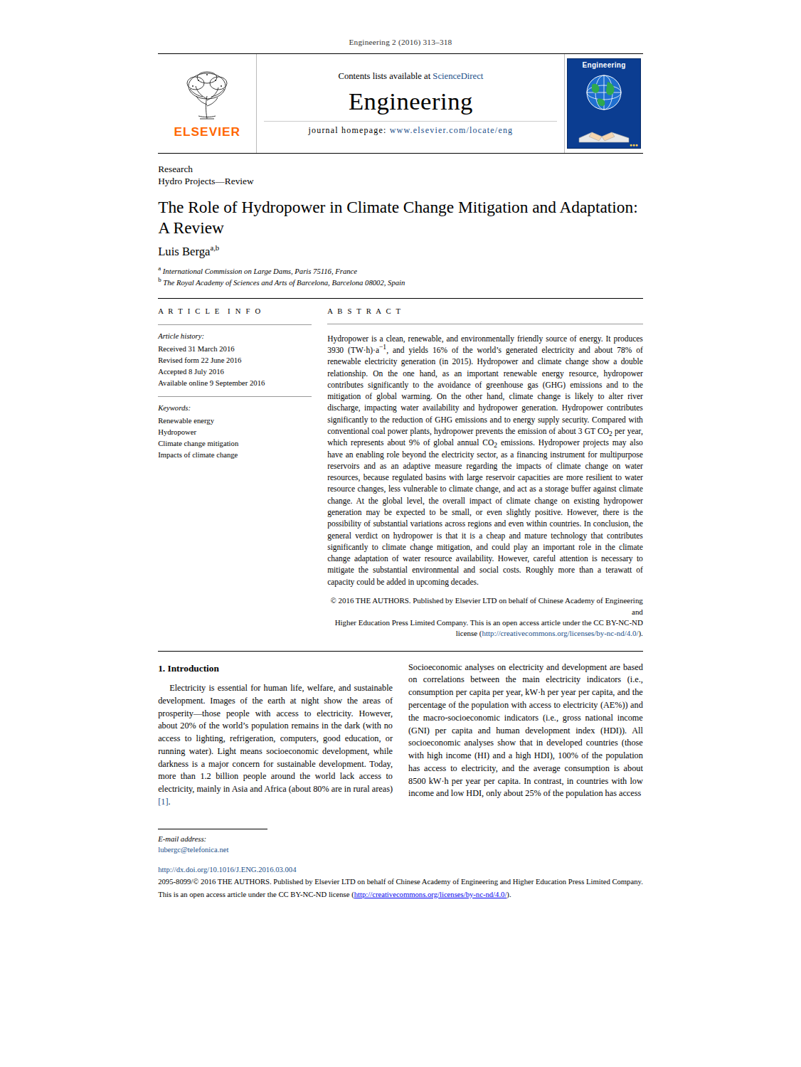Engineering 2 (2016) 313–318
ELSEVIER
Contents lists available at ScienceDirect
Engineering
journal homepage: www.elsevier.com/locate/eng
Engineering
●●●
Research
Hydro Projects—Review
The Role of Hydropower in Climate Change Mitigation and Adaptation: A Review
Luis Bergaa,b
a International Commission on Large Dams, Paris 75116, France
b The Royal Academy of Sciences and Arts of Barcelona, Barcelona 08002, Spain
A R T I C L E I N F O
Article history:
Received 31 March 2016
Revised form 22 June 2016
Accepted 8 July 2016
Available online 9 September 2016
Keywords:
Renewable energy
Hydropower
Climate change mitigation
Impacts of climate change
A B S T R A C T
Hydropower is a clean, renewable, and environmentally friendly source of energy. It produces 3930 (TW·h)·a−1, and yields 16% of the world’s generated electricity and about 78% of renewable electricity generation (in 2015). Hydropower and climate change show a double relationship. On the one hand, as an important renewable energy resource, hydropower contributes significantly to the avoidance of greenhouse gas (GHG) emissions and to the mitigation of global warming. On the other hand, climate change is likely to alter river discharge, impacting water availability and hydropower generation. Hydropower contributes significantly to the reduction of GHG emissions and to energy supply security. Compared with conventional coal power plants, hydropower prevents the emission of about 3 GT CO2 per year, which represents about 9% of global annual CO2 emissions. Hydropower projects may also have an enabling role beyond the electricity sector, as a financing instrument for multipurpose reservoirs and as an adaptive measure regarding the impacts of climate change on water resources, because regulated basins with large reservoir capacities are more resilient to water resource changes, less vulnerable to climate change, and act as a storage buffer against climate change. At the global level, the overall impact of climate change on existing hydropower generation may be expected to be small, or even slightly positive. However, there is the possibility of substantial variations across regions and even within countries. In conclusion, the general verdict on hydropower is that it is a cheap and mature technology that contributes significantly to climate change mitigation, and could play an important role in the climate change adaptation of water resource availability. However, careful attention is necessary to mitigate the substantial environmental and social costs. Roughly more than a terawatt of capacity could be added in upcoming decades.
© 2016 THE AUTHORS. Published by Elsevier LTD on behalf of Chinese Academy of Engineering and
Higher Education Press Limited Company. This is an open access article under the CC BY-NC-ND
license (http://creativecommons.org/licenses/by-nc-nd/4.0/).
1. Introduction
Electricity is essential for human life, welfare, and sustainable development. Images of the earth at night show the areas of prosperity—those people with access to electricity. However, about 20% of the world’s population remains in the dark (with no access to lighting, refrigeration, computers, good education, or running water). Light means socioeconomic development, while darkness is a major concern for sustainable development. Today, more than 1.2 billion people around the world lack access to electricity, mainly in Asia and Africa (about 80% are in rural areas) [1].
Socioeconomic analyses on electricity and development are based on correlations between the main electricity indicators (i.e., consumption per capita per year, kW·h per year per capita, and the percentage of the population with access to electricity (AE%)) and the macro-socioeconomic indicators (i.e., gross national income (GNI) per capita and human development index (HDI)). All socioeconomic analyses show that in developed countries (those with high income (HI) and a high HDI), 100% of the population has access to electricity, and the average consumption is about 8500 kW·h per year per capita. In contrast, in countries with low income and low HDI, only about 25% of the population has access
E-mail address: lubergc@telefonica.net
http://dx.doi.org/10.1016/J.ENG.2016.03.004
2095-8099/© 2016 THE AUTHORS. Published by Elsevier LTD on behalf of Chinese Academy of Engineering and Higher Education Press Limited Company.
This is an open access article under the CC BY-NC-ND license (http://creativecommons.org/licenses/by-nc-nd/4.0/).